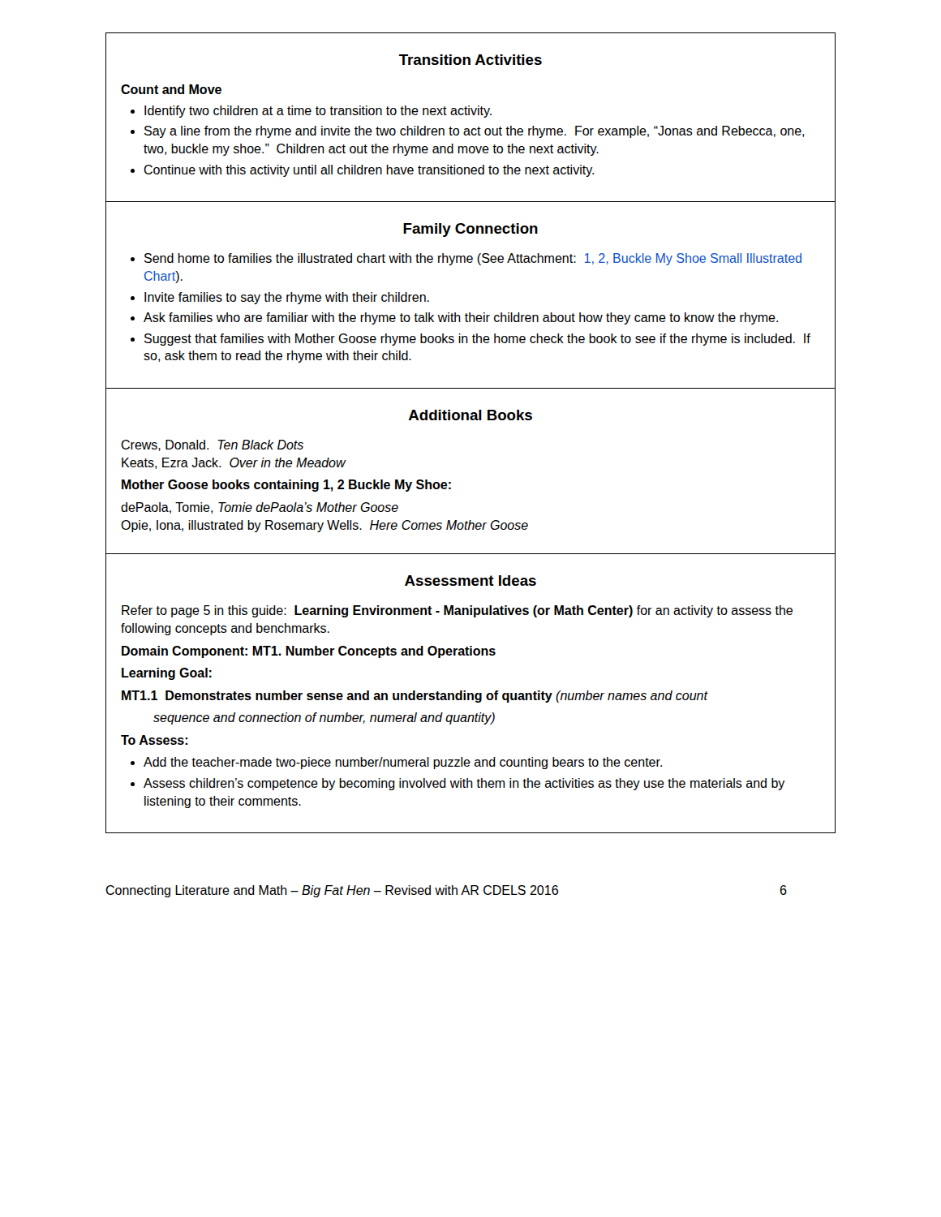Transition Activities
Count and Move
Identify two children at a time to transition to the next activity.
Say a line from the rhyme and invite the two children to act out the rhyme. For example, “Jonas and Rebecca, one, two, buckle my shoe.” Children act out the rhyme and move to the next activity.
Continue with this activity until all children have transitioned to the next activity.
Family Connection
Send home to families the illustrated chart with the rhyme (See Attachment: 1, 2, Buckle My Shoe Small Illustrated Chart).
Invite families to say the rhyme with their children.
Ask families who are familiar with the rhyme to talk with their children about how they came to know the rhyme.
Suggest that families with Mother Goose rhyme books in the home check the book to see if the rhyme is included. If so, ask them to read the rhyme with their child.
Additional Books
Crews, Donald. Ten Black Dots
Keats, Ezra Jack. Over in the Meadow
Mother Goose books containing 1, 2 Buckle My Shoe:
dePaola, Tomie, Tomie dePaola’s Mother Goose
Opie, Iona, illustrated by Rosemary Wells. Here Comes Mother Goose
Assessment Ideas
Refer to page 5 in this guide: Learning Environment - Manipulatives (or Math Center) for an activity to assess the following concepts and benchmarks.
Domain Component: MT1. Number Concepts and Operations
Learning Goal:
MT1.1 Demonstrates number sense and an understanding of quantity (number names and count
sequence and connection of number, numeral and quantity)
To Assess:
Add the teacher-made two-piece number/numeral puzzle and counting bears to the center.
Assess children’s competence by becoming involved with them in the activities as they use the materials and by listening to their comments.
Connecting Literature and Math – Big Fat Hen – Revised with AR CDELS 2016 6